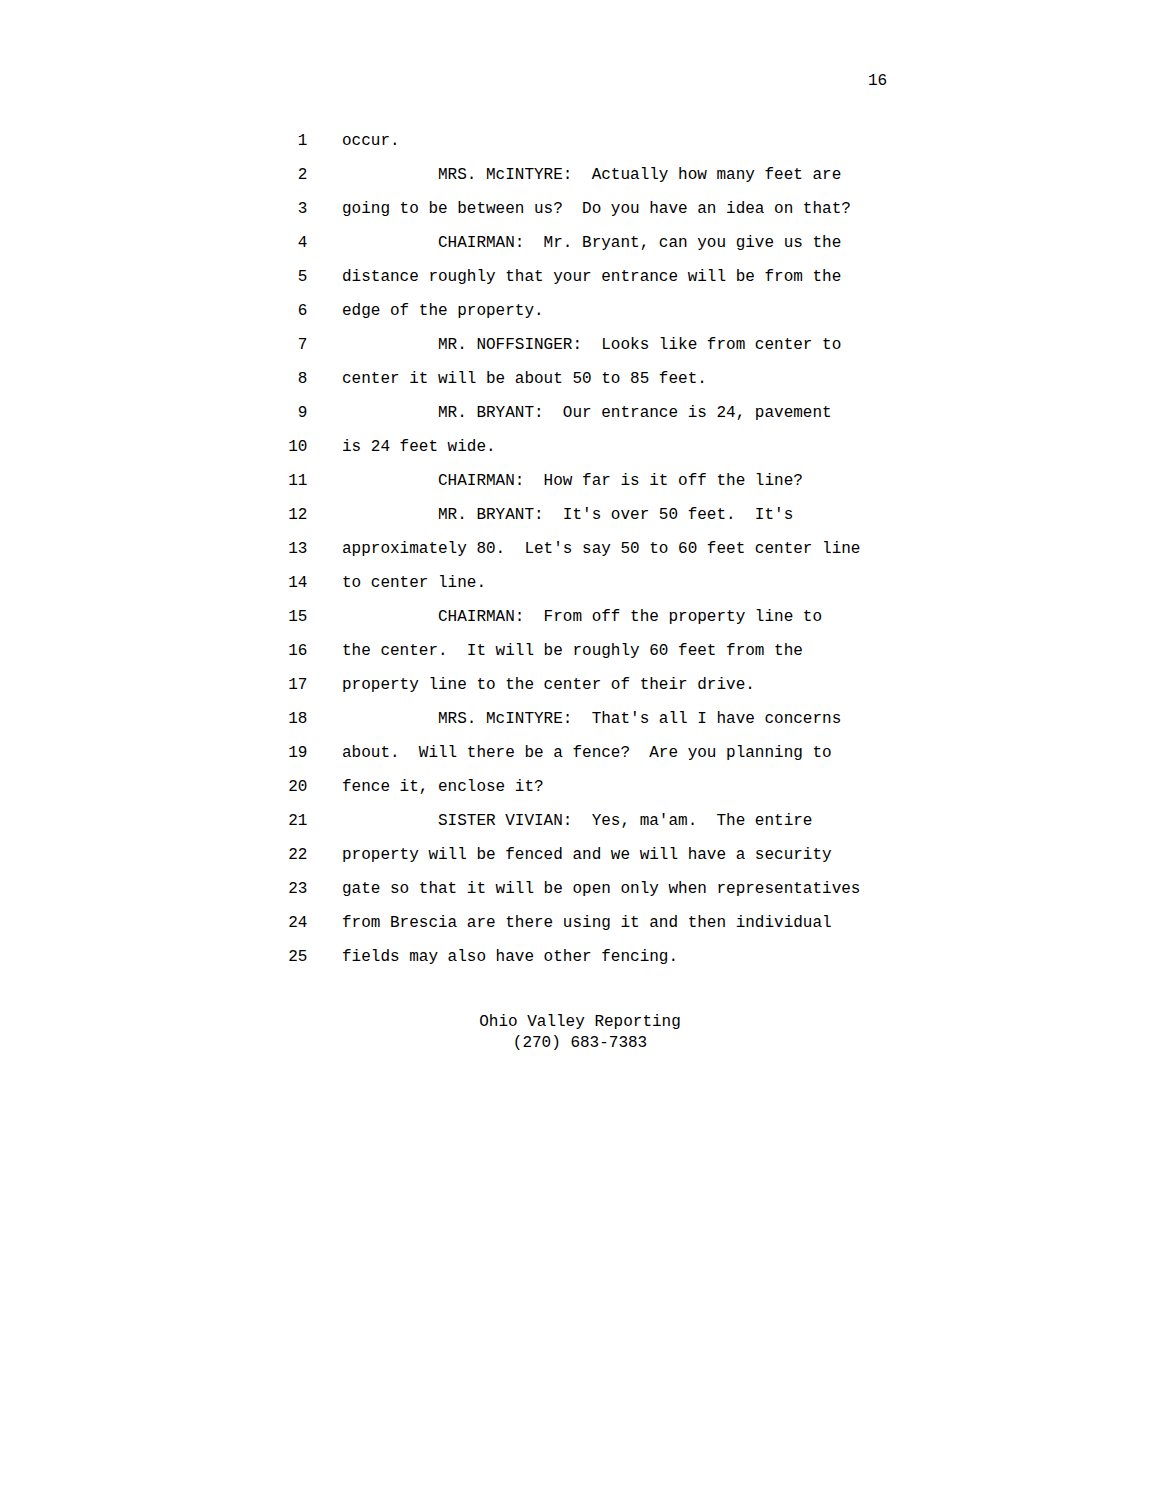16
| 1 | occur. |
| 2 | MRS. McINTYRE: Actually how many feet are |
| 3 | going to be between us? Do you have an idea on that? |
| 4 | CHAIRMAN: Mr. Bryant, can you give us the |
| 5 | distance roughly that your entrance will be from the |
| 6 | edge of the property. |
| 7 | MR. NOFFSINGER: Looks like from center to |
| 8 | center it will be about 50 to 85 feet. |
| 9 | MR. BRYANT: Our entrance is 24, pavement |
| 10 | is 24 feet wide. |
| 11 | CHAIRMAN: How far is it off the line? |
| 12 | MR. BRYANT: It's over 50 feet. It's |
| 13 | approximately 80. Let's say 50 to 60 feet center line |
| 14 | to center line. |
| 15 | CHAIRMAN: From off the property line to |
| 16 | the center. It will be roughly 60 feet from the |
| 17 | property line to the center of their drive. |
| 18 | MRS. McINTYRE: That's all I have concerns |
| 19 | about. Will there be a fence? Are you planning to |
| 20 | fence it, enclose it? |
| 21 | SISTER VIVIAN: Yes, ma'am. The entire |
| 22 | property will be fenced and we will have a security |
| 23 | gate so that it will be open only when representatives |
| 24 | from Brescia are there using it and then individual |
| 25 | fields may also have other fencing. |
Ohio Valley Reporting
(270) 683-7383